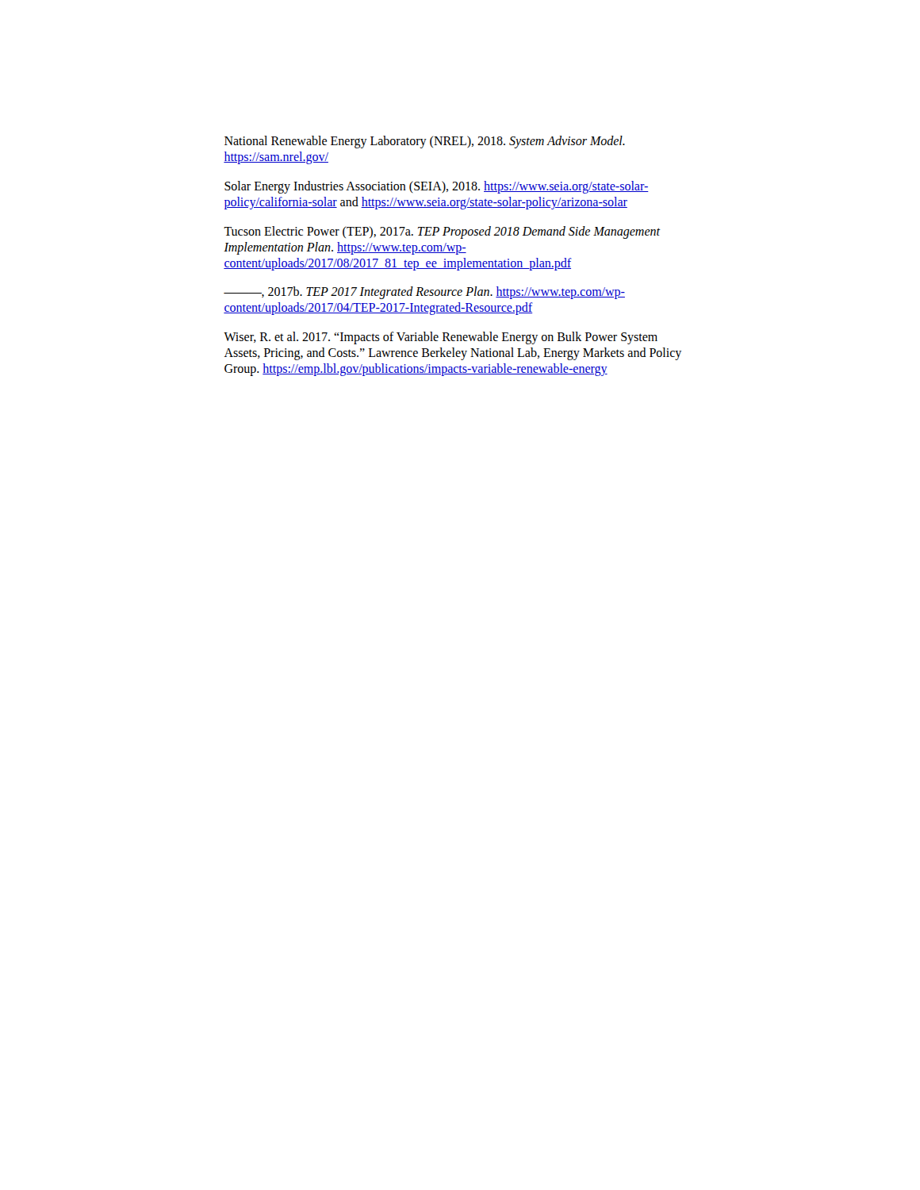National Renewable Energy Laboratory (NREL), 2018. System Advisor Model.
https://sam.nrel.gov/
Solar Energy Industries Association (SEIA), 2018. https://www.seia.org/state-solar-policy/california-solar and https://www.seia.org/state-solar-policy/arizona-solar
Tucson Electric Power (TEP), 2017a. TEP Proposed 2018 Demand Side Management Implementation Plan. https://www.tep.com/wp-content/uploads/2017/08/2017_81_tep_ee_implementation_plan.pdf
———, 2017b. TEP 2017 Integrated Resource Plan. https://www.tep.com/wp-content/uploads/2017/04/TEP-2017-Integrated-Resource.pdf
Wiser, R. et al. 2017. “Impacts of Variable Renewable Energy on Bulk Power System Assets, Pricing, and Costs.” Lawrence Berkeley National Lab, Energy Markets and Policy Group. https://emp.lbl.gov/publications/impacts-variable-renewable-energy